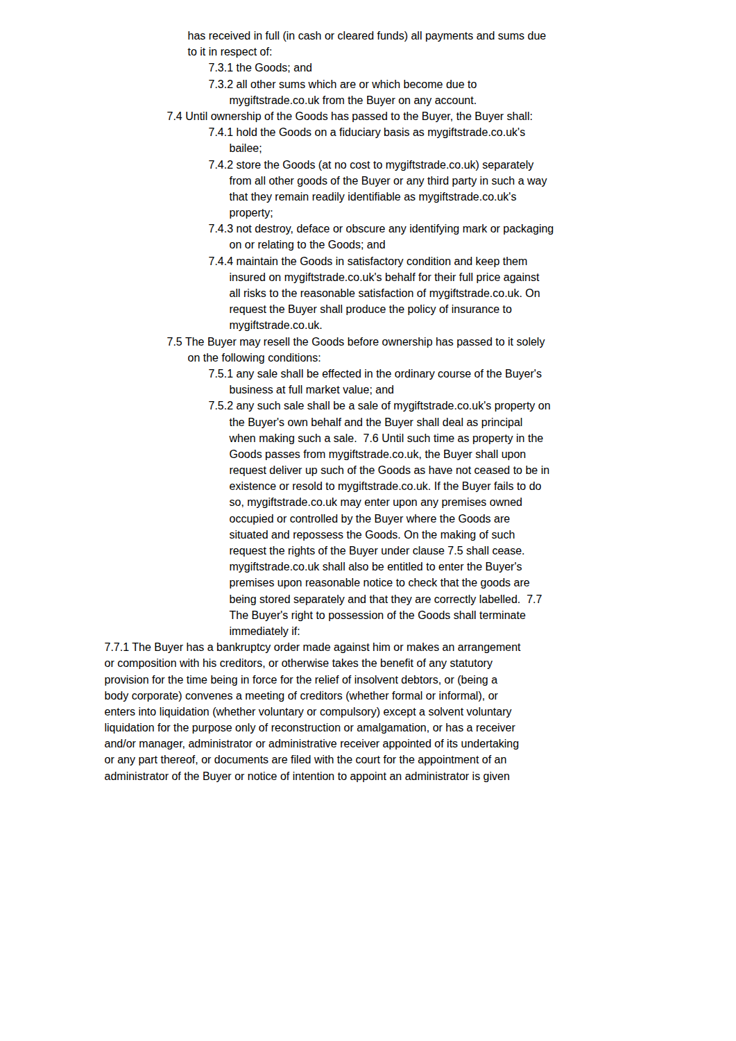has received in full (in cash or cleared funds) all payments and sums due
to it in respect of:
7.3.1 the Goods; and
7.3.2 all other sums which are or which become due to
mygiftstrade.co.uk from the Buyer on any account.
7.4 Until ownership of the Goods has passed to the Buyer, the Buyer shall:
7.4.1 hold the Goods on a fiduciary basis as mygiftstrade.co.uk's
bailee;
7.4.2 store the Goods (at no cost to mygiftstrade.co.uk) separately
from all other goods of the Buyer or any third party in such a way
that they remain readily identifiable as mygiftstrade.co.uk's
property;
7.4.3 not destroy, deface or obscure any identifying mark or packaging
on or relating to the Goods; and
7.4.4 maintain the Goods in satisfactory condition and keep them
insured on mygiftstrade.co.uk's behalf for their full price against
all risks to the reasonable satisfaction of mygiftstrade.co.uk. On
request the Buyer shall produce the policy of insurance to
mygiftstrade.co.uk.
7.5 The Buyer may resell the Goods before ownership has passed to it solely
on the following conditions:
7.5.1 any sale shall be effected in the ordinary course of the Buyer's
business at full market value; and
7.5.2 any such sale shall be a sale of mygiftstrade.co.uk's property on
the Buyer's own behalf and the Buyer shall deal as principal
when making such a sale. 7.6 Until such time as property in the
Goods passes from mygiftstrade.co.uk, the Buyer shall upon
request deliver up such of the Goods as have not ceased to be in
existence or resold to mygiftstrade.co.uk. If the Buyer fails to do
so, mygiftstrade.co.uk may enter upon any premises owned
occupied or controlled by the Buyer where the Goods are
situated and repossess the Goods. On the making of such
request the rights of the Buyer under clause 7.5 shall cease.
mygiftstrade.co.uk shall also be entitled to enter the Buyer's
premises upon reasonable notice to check that the goods are
being stored separately and that they are correctly labelled. 7.7
The Buyer's right to possession of the Goods shall terminate
immediately if:
7.7.1 The Buyer has a bankruptcy order made against him or makes an arrangement
or composition with his creditors, or otherwise takes the benefit of any statutory
provision for the time being in force for the relief of insolvent debtors, or (being a
body corporate) convenes a meeting of creditors (whether formal or informal), or
enters into liquidation (whether voluntary or compulsory) except a solvent voluntary
liquidation for the purpose only of reconstruction or amalgamation, or has a receiver
and/or manager, administrator or administrative receiver appointed of its undertaking
or any part thereof, or documents are filed with the court for the appointment of an
administrator of the Buyer or notice of intention to appoint an administrator is given